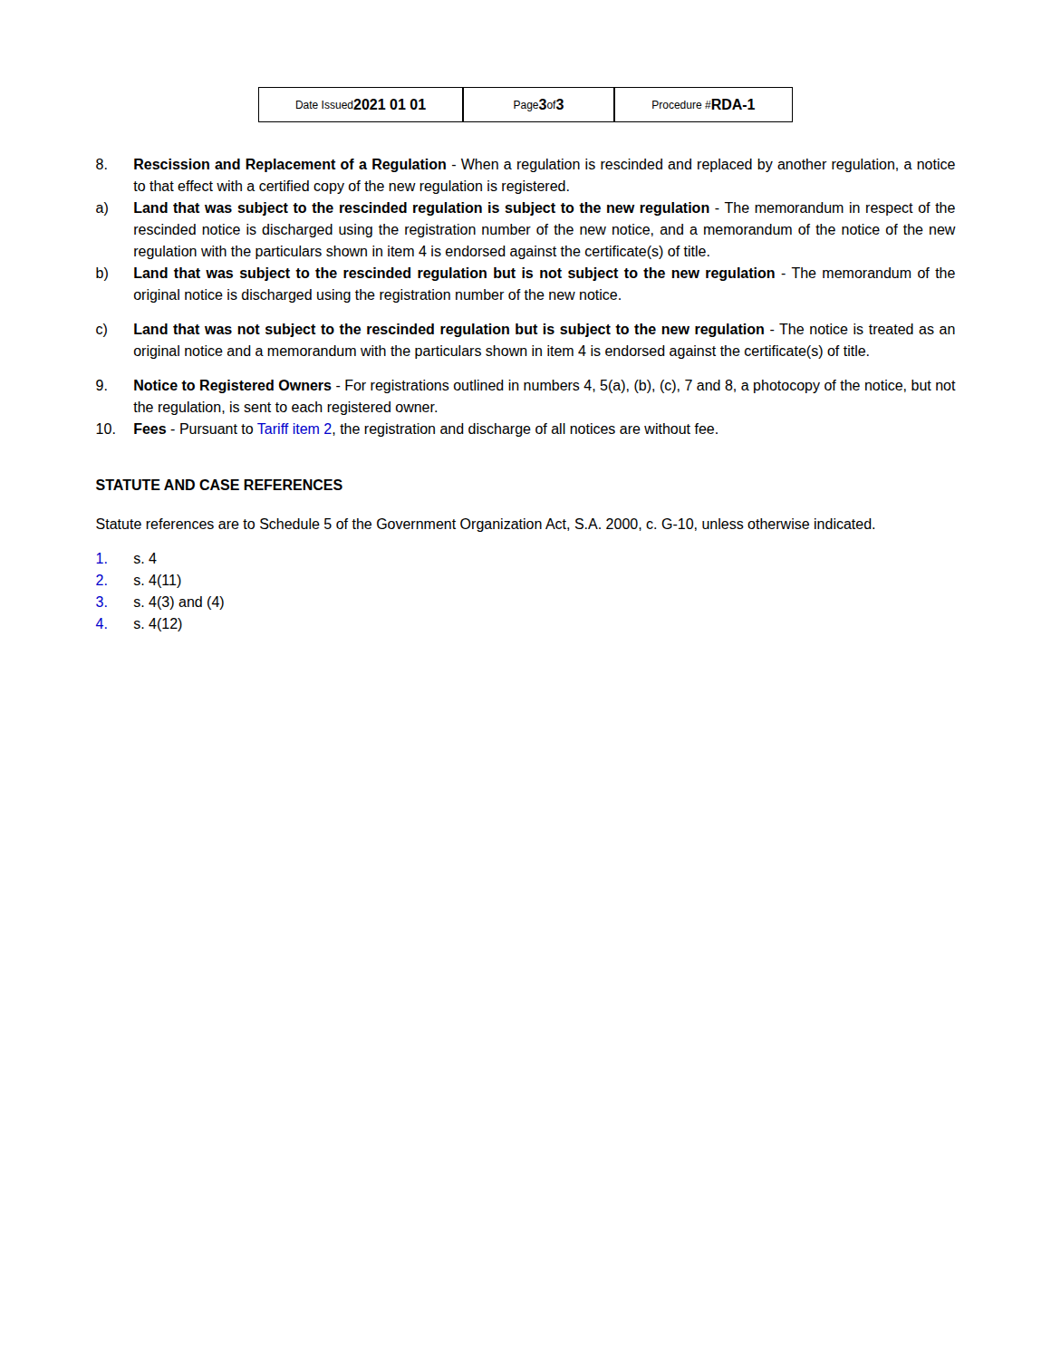Date Issued 2021 01 01
Page 3 of 3
Procedure # RDA-1
8.
Rescission and Replacement of a Regulation - When a regulation is rescinded and replaced by another regulation, a notice to that effect with a certified copy of the new regulation is registered.
a)
Land that was subject to the rescinded regulation is subject to the new regulation - The memorandum in respect of the rescinded notice is discharged using the registration number of the new notice, and a memorandum of the notice of the new regulation with the particulars shown in item 4 is endorsed against the certificate(s) of title.
b)
Land that was subject to the rescinded regulation but is not subject to the new regulation - The memorandum of the original notice is discharged using the registration number of the new notice.
c)
Land that was not subject to the rescinded regulation but is subject to the new regulation - The notice is treated as an original notice and a memorandum with the particulars shown in item 4 is endorsed against the certificate(s) of title.
9.
Notice to Registered Owners - For registrations outlined in numbers 4, 5(a), (b), (c), 7 and 8, a photocopy of the notice, but not the regulation, is sent to each registered owner.
10.
Fees - Pursuant to Tariff item 2, the registration and discharge of all notices are without fee.
STATUTE AND CASE REFERENCES
Statute references are to Schedule 5 of the Government Organization Act, S.A. 2000, c. G-10, unless otherwise indicated.
1. s. 4
2. s. 4(11)
3. s. 4(3) and (4)
4. s. 4(12)